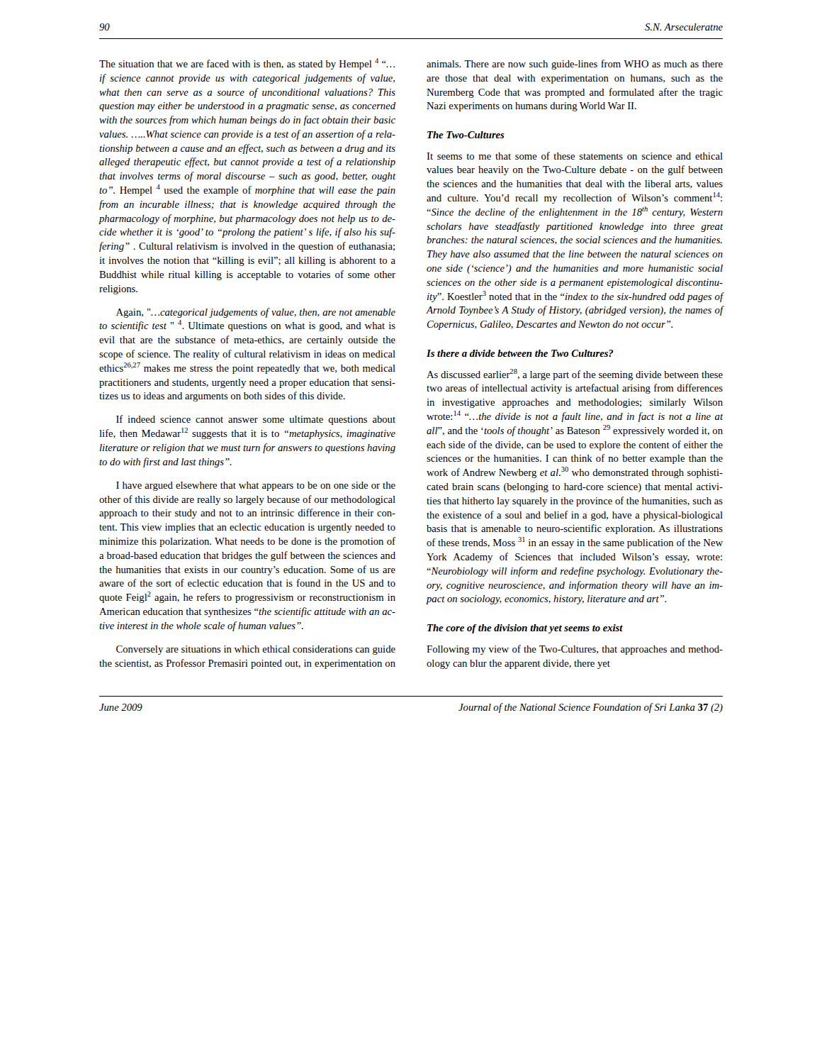90 S.N. Arseculeratne
The situation that we are faced with is then, as stated by Hempel 4 “…if science cannot provide us with categorical judgements of value, what then can serve as a source of unconditional valuations? This question may either be understood in a pragmatic sense, as concerned with the sources from which human beings do in fact obtain their basic values. …..What science can provide is a test of an assertion of a relationship between a cause and an effect, such as between a drug and its alleged therapeutic effect, but cannot provide a test of a relationship that involves terms of moral discourse – such as good, better, ought to”. Hempel 4 used the example of morphine that will ease the pain from an incurable illness; that is knowledge acquired through the pharmacology of morphine, but pharmacology does not help us to decide whether it is ‘good’ to “prolong the patient’ s life, if also his suffering” . Cultural relativism is involved in the question of euthanasia; it involves the notion that “killing is evil”; all killing is abhorent to a Buddhist while ritual killing is acceptable to votaries of some other religions.
Again, "…categorical judgements of value, then, are not amenable to scientific test " 4. Ultimate questions on what is good, and what is evil that are the substance of meta-ethics, are certainly outside the scope of science. The reality of cultural relativism in ideas on medical ethics26,27 makes me stress the point repeatedly that we, both medical practitioners and students, urgently need a proper education that sensitizes us to ideas and arguments on both sides of this divide.
If indeed science cannot answer some ultimate questions about life, then Medawar12 suggests that it is to “metaphysics, imaginative literature or religion that we must turn for answers to questions having to do with first and last things”.
I have argued elsewhere that what appears to be on one side or the other of this divide are really so largely because of our methodological approach to their study and not to an intrinsic difference in their content. This view implies that an eclectic education is urgently needed to minimize this polarization. What needs to be done is the promotion of a broad-based education that bridges the gulf between the sciences and the humanities that exists in our country’s education. Some of us are aware of the sort of eclectic education that is found in the US and to quote Feigl2 again, he refers to progressivism or reconstructionism in American education that synthesizes “the scientific attitude with an active interest in the whole scale of human values”.
Conversely are situations in which ethical considerations can guide the scientist, as Professor Premasiri pointed out, in experimentation on animals. There are now such guide-lines from WHO as much as there are those that deal with experimentation on humans, such as the Nuremberg Code that was prompted and formulated after the tragic Nazi experiments on humans during World War II.
The Two-Cultures
It seems to me that some of these statements on science and ethical values bear heavily on the Two-Culture debate - on the gulf between the sciences and the humanities that deal with the liberal arts, values and culture. You’d recall my recollection of Wilson’s comment14: “Since the decline of the enlightenment in the 18th century, Western scholars have steadfastly partitioned knowledge into three great branches: the natural sciences, the social sciences and the humanities. They have also assumed that the line between the natural sciences on one side (‘science’) and the humanities and more humanistic social sciences on the other side is a permanent epistemological discontinuity”. Koestler3 noted that in the “index to the six-hundred odd pages of Arnold Toynbee’s A Study of History, (abridged version), the names of Copernicus, Galileo, Descartes and Newton do not occur”.
Is there a divide between the Two Cultures?
As discussed earlier28, a large part of the seeming divide between these two areas of intellectual activity is artefactual arising from differences in investigative approaches and methodologies; similarly Wilson wrote:14 “…the divide is not a fault line, and in fact is not a line at all”, and the ‘tools of thought’ as Bateson 29 expressively worded it, on each side of the divide, can be used to explore the content of either the sciences or the humanities. I can think of no better example than the work of Andrew Newberg et al.30 who demonstrated through sophisticated brain scans (belonging to hard-core science) that mental activities that hitherto lay squarely in the province of the humanities, such as the existence of a soul and belief in a god, have a physical-biological basis that is amenable to neuro-scientific exploration. As illustrations of these trends, Moss 31 in an essay in the same publication of the New York Academy of Sciences that included Wilson’s essay, wrote: “Neurobiology will inform and redefine psychology. Evolutionary theory, cognitive neuroscience, and information theory will have an impact on sociology, economics, history, literature and art”.
The core of the division that yet seems to exist
Following my view of the Two-Cultures, that approaches and methodology can blur the apparent divide, there yet
June 2009 Journal of the National Science Foundation of Sri Lanka 37 (2)